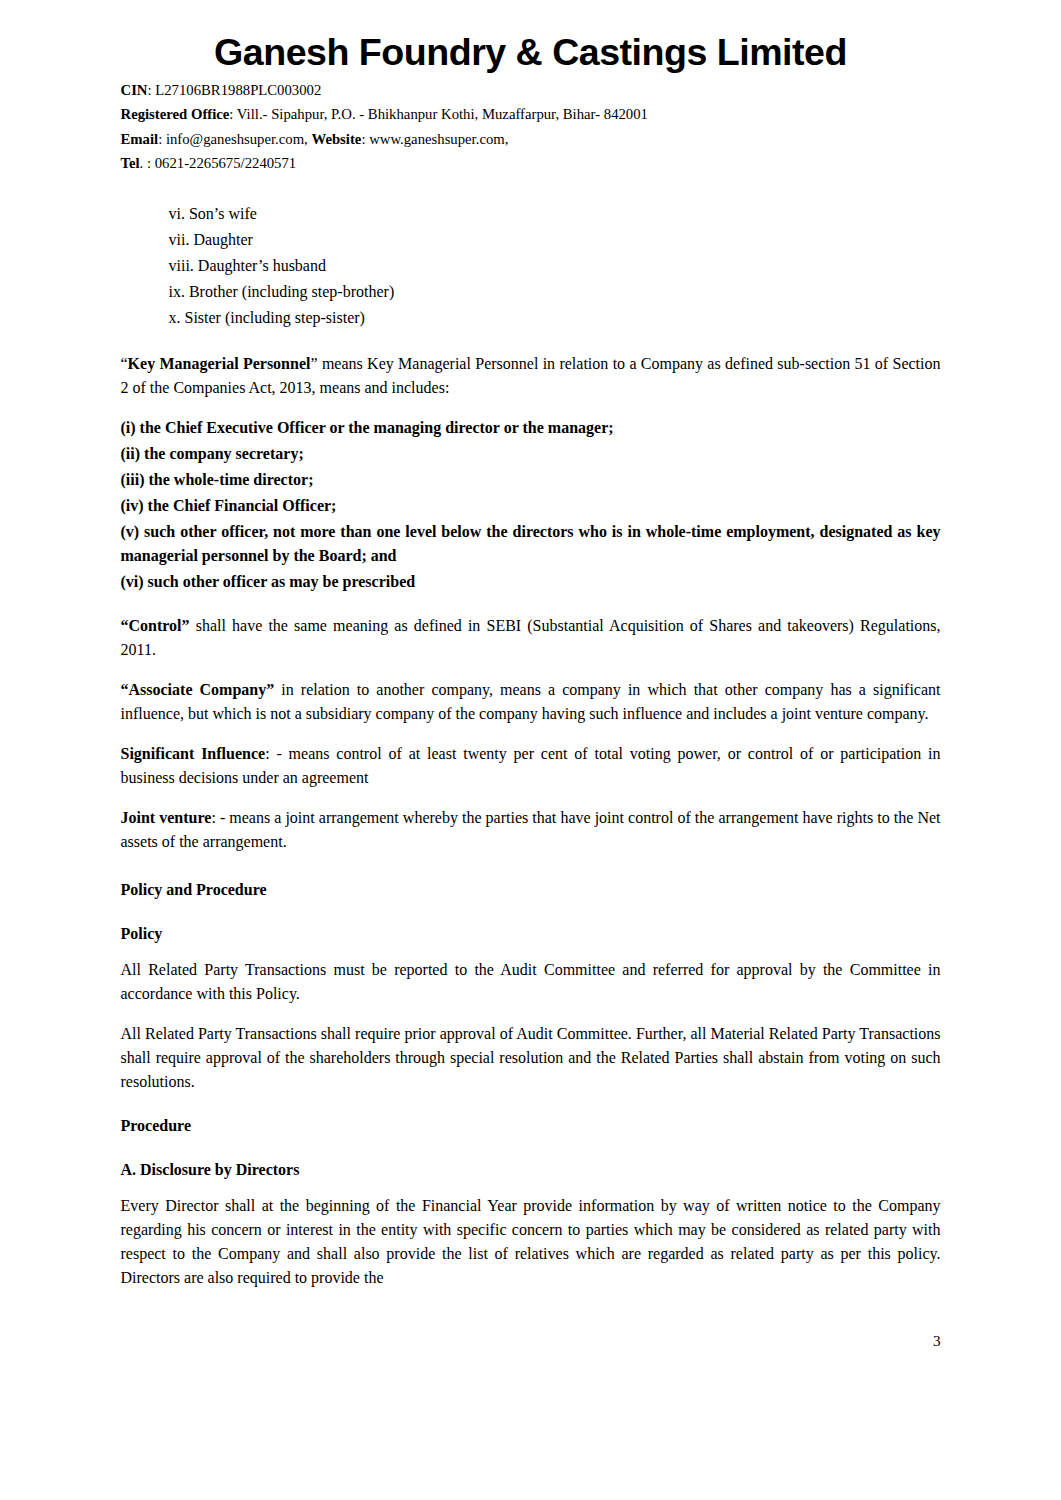Ganesh Foundry & Castings Limited
CIN: L27106BR1988PLC003002
Registered Office: Vill.- Sipahpur, P.O. - Bhikhanpur Kothi, Muzaffarpur, Bihar- 842001
Email: info@ganeshsuper.com, Website: www.ganeshsuper.com,
Tel. : 0621-2265675/2240571
vi. Son’s wife
vii. Daughter
viii. Daughter’s husband
ix. Brother (including step-brother)
x. Sister (including step-sister)
“Key Managerial Personnel” means Key Managerial Personnel in relation to a Company as defined sub-section 51 of Section 2 of the Companies Act, 2013, means and includes:
(i) the Chief Executive Officer or the managing director or the manager;
(ii) the company secretary;
(iii) the whole-time director;
(iv) the Chief Financial Officer;
(v) such other officer, not more than one level below the directors who is in whole-time employment, designated as key managerial personnel by the Board; and
(vi) such other officer as may be prescribed
“Control” shall have the same meaning as defined in SEBI (Substantial Acquisition of Shares and takeovers) Regulations, 2011.
“Associate Company” in relation to another company, means a company in which that other company has a significant influence, but which is not a subsidiary company of the company having such influence and includes a joint venture company.
Significant Influence: - means control of at least twenty per cent of total voting power, or control of or participation in business decisions under an agreement
Joint venture: - means a joint arrangement whereby the parties that have joint control of the arrangement have rights to the Net assets of the arrangement.
Policy and Procedure
Policy
All Related Party Transactions must be reported to the Audit Committee and referred for approval by the Committee in accordance with this Policy.
All Related Party Transactions shall require prior approval of Audit Committee. Further, all Material Related Party Transactions shall require approval of the shareholders through special resolution and the Related Parties shall abstain from voting on such resolutions.
Procedure
A. Disclosure by Directors
Every Director shall at the beginning of the Financial Year provide information by way of written notice to the Company regarding his concern or interest in the entity with specific concern to parties which may be considered as related party with respect to the Company and shall also provide the list of relatives which are regarded as related party as per this policy. Directors are also required to provide the
3